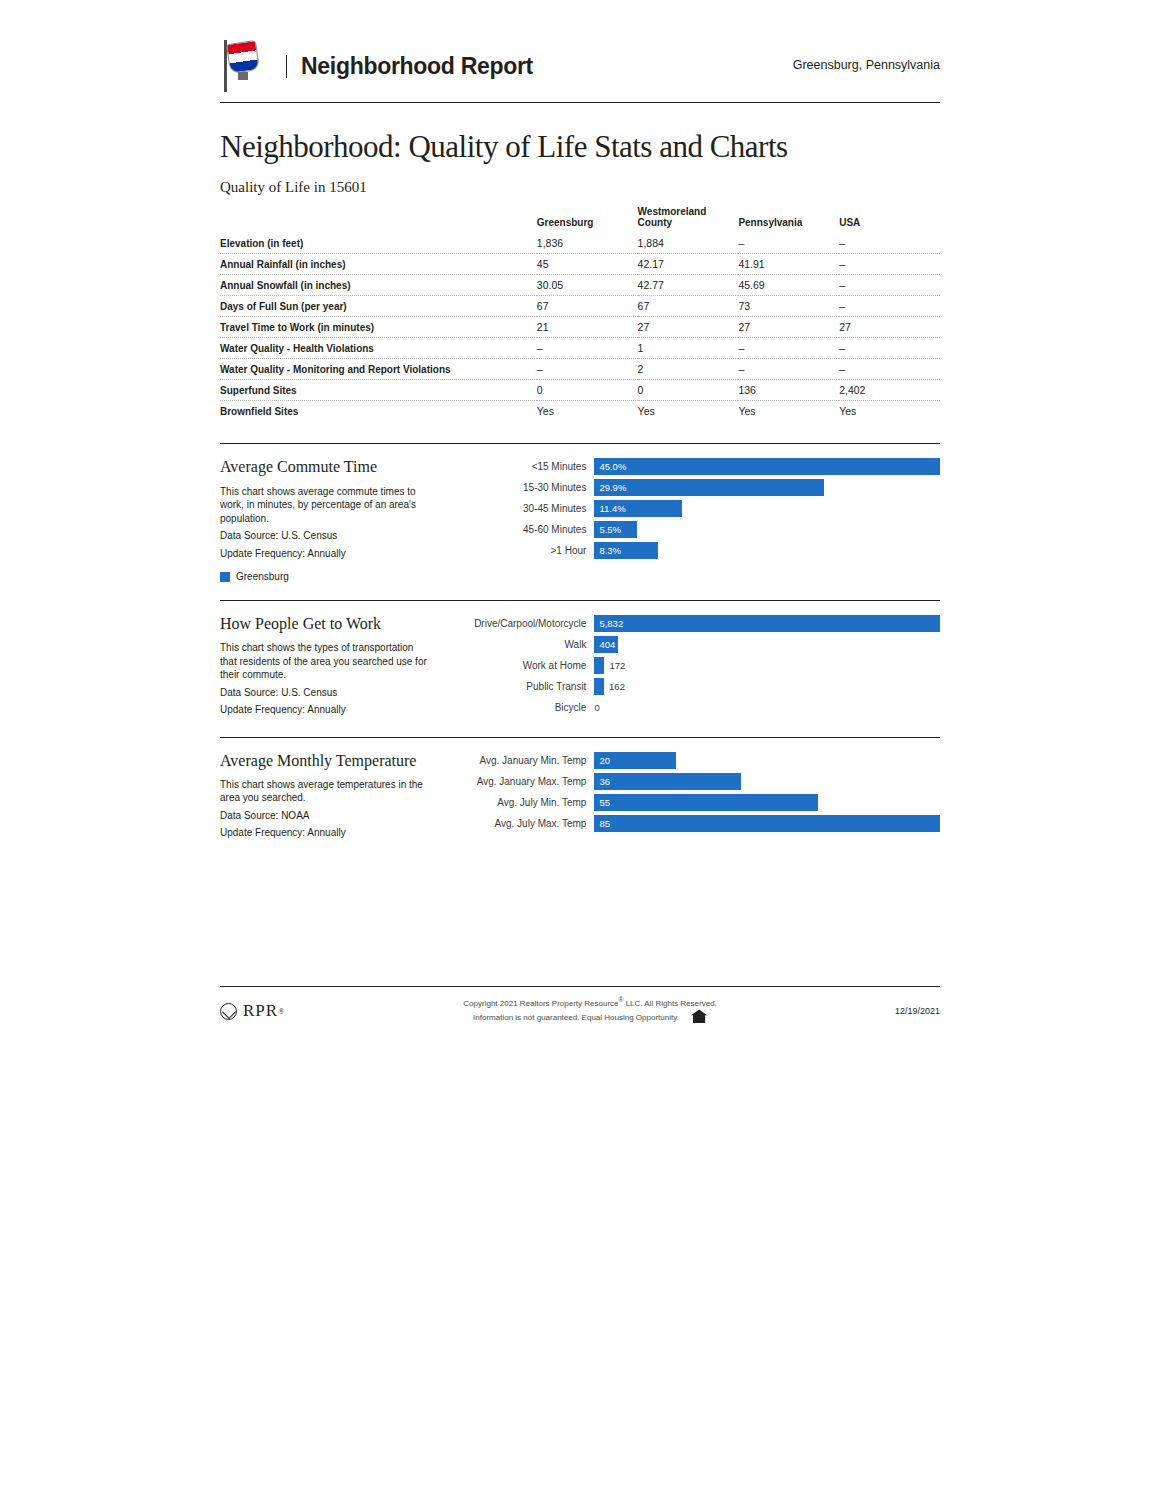Neighborhood Report
Greensburg, Pennsylvania
Neighborhood: Quality of Life Stats and Charts
Quality of Life in 15601
| | Greensburg | Westmoreland County | Pennsylvania | USA |
| --- | --- | --- | --- | --- |
| Elevation (in feet) | 1,836 | 1,884 | – | – |
| Annual Rainfall (in inches) | 45 | 42.17 | 41.91 | – |
| Annual Snowfall (in inches) | 30.05 | 42.77 | 45.69 | – |
| Days of Full Sun (per year) | 67 | 67 | 73 | – |
| Travel Time to Work (in minutes) | 21 | 27 | 27 | 27 |
| Water Quality - Health Violations | – | 1 | – | – |
| Water Quality - Monitoring and Report Violations | – | 2 | – | – |
| Superfund Sites | 0 | 0 | 136 | 2,402 |
| Brownfield Sites | Yes | Yes | Yes | Yes |
Average Commute Time
This chart shows average commute times to work, in minutes, by percentage of an area's population.
Data Source: U.S. Census
Update Frequency: Annually
Greensburg
<15 Minutes
45.0%
15-30 Minutes
29.9%
30-45 Minutes
11.4%
45-60 Minutes
5.5%
>1 Hour
8.3%
How People Get to Work
This chart shows the types of transportation that residents of the area you searched use for their commute.
Data Source: U.S. Census
Update Frequency: Annually
Drive/Carpool/Motorcycle
5,832
Walk
404
Work at Home
172
Public Transit
162
Bicycle
0
Average Monthly Temperature
This chart shows average temperatures in the area you searched.
Data Source: NOAA
Update Frequency: Annually
Avg. January Min. Temp
20
Avg. January Max. Temp
36
Avg. July Min. Temp
55
Avg. July Max. Temp
85
RPR®
Copyright 2021 Realtors Property Resource® LLC. All Rights Reserved.
Information is not guaranteed. Equal Housing Opportunity.
12/19/2021